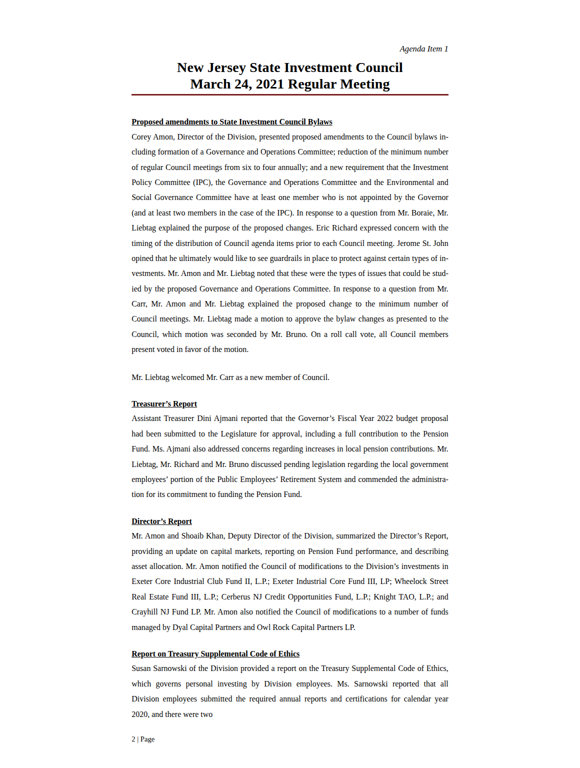Agenda Item 1
New Jersey State Investment Council
March 24, 2021 Regular Meeting
Proposed amendments to State Investment Council Bylaws
Corey Amon, Director of the Division, presented proposed amendments to the Council bylaws including formation of a Governance and Operations Committee; reduction of the minimum number of regular Council meetings from six to four annually; and a new requirement that the Investment Policy Committee (IPC), the Governance and Operations Committee and the Environmental and Social Governance Committee have at least one member who is not appointed by the Governor (and at least two members in the case of the IPC). In response to a question from Mr. Boraie, Mr. Liebtag explained the purpose of the proposed changes. Eric Richard expressed concern with the timing of the distribution of Council agenda items prior to each Council meeting. Jerome St. John opined that he ultimately would like to see guardrails in place to protect against certain types of investments. Mr. Amon and Mr. Liebtag noted that these were the types of issues that could be studied by the proposed Governance and Operations Committee. In response to a question from Mr. Carr, Mr. Amon and Mr. Liebtag explained the proposed change to the minimum number of Council meetings. Mr. Liebtag made a motion to approve the bylaw changes as presented to the Council, which motion was seconded by Mr. Bruno. On a roll call vote, all Council members present voted in favor of the motion.
Mr. Liebtag welcomed Mr. Carr as a new member of Council.
Treasurer’s Report
Assistant Treasurer Dini Ajmani reported that the Governor’s Fiscal Year 2022 budget proposal had been submitted to the Legislature for approval, including a full contribution to the Pension Fund. Ms. Ajmani also addressed concerns regarding increases in local pension contributions. Mr. Liebtag, Mr. Richard and Mr. Bruno discussed pending legislation regarding the local government employees’ portion of the Public Employees’ Retirement System and commended the administration for its commitment to funding the Pension Fund.
Director’s Report
Mr. Amon and Shoaib Khan, Deputy Director of the Division, summarized the Director’s Report, providing an update on capital markets, reporting on Pension Fund performance, and describing asset allocation. Mr. Amon notified the Council of modifications to the Division’s investments in Exeter Core Industrial Club Fund II, L.P.; Exeter Industrial Core Fund III, LP; Wheelock Street Real Estate Fund III, L.P.; Cerberus NJ Credit Opportunities Fund, L.P.; Knight TAO, L.P.; and Crayhill NJ Fund LP. Mr. Amon also notified the Council of modifications to a number of funds managed by Dyal Capital Partners and Owl Rock Capital Partners LP.
Report on Treasury Supplemental Code of Ethics
Susan Sarnowski of the Division provided a report on the Treasury Supplemental Code of Ethics, which governs personal investing by Division employees. Ms. Sarnowski reported that all Division employees submitted the required annual reports and certifications for calendar year 2020, and there were two
2 | Page